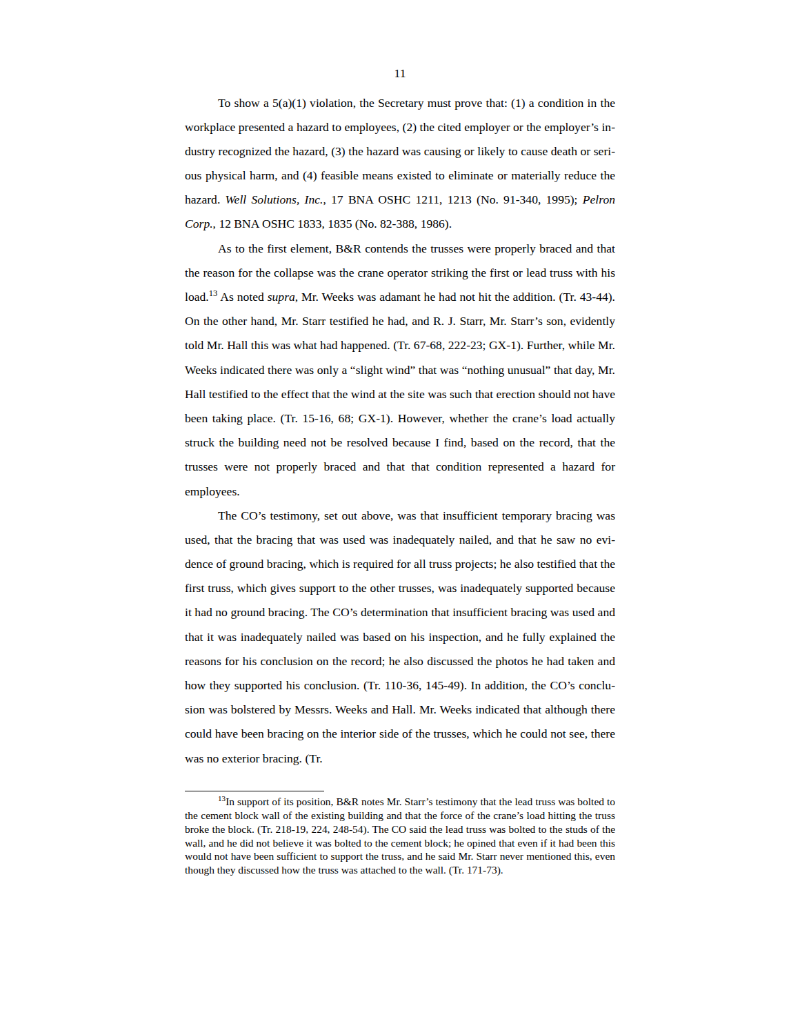11
To show a 5(a)(1) violation, the Secretary must prove that: (1) a condition in the workplace presented a hazard to employees, (2) the cited employer or the employer’s industry recognized the hazard, (3) the hazard was causing or likely to cause death or serious physical harm, and (4) feasible means existed to eliminate or materially reduce the hazard. Well Solutions, Inc., 17 BNA OSHC 1211, 1213 (No. 91-340, 1995); Pelron Corp., 12 BNA OSHC 1833, 1835 (No. 82-388, 1986).
As to the first element, B&R contends the trusses were properly braced and that the reason for the collapse was the crane operator striking the first or lead truss with his load.13 As noted supra, Mr. Weeks was adamant he had not hit the addition. (Tr. 43-44). On the other hand, Mr. Starr testified he had, and R. J. Starr, Mr. Starr’s son, evidently told Mr. Hall this was what had happened. (Tr. 67-68, 222-23; GX-1). Further, while Mr. Weeks indicated there was only a “slight wind” that was “nothing unusual” that day, Mr. Hall testified to the effect that the wind at the site was such that erection should not have been taking place. (Tr. 15-16, 68; GX-1). However, whether the crane’s load actually struck the building need not be resolved because I find, based on the record, that the trusses were not properly braced and that that condition represented a hazard for employees.
The CO’s testimony, set out above, was that insufficient temporary bracing was used, that the bracing that was used was inadequately nailed, and that he saw no evidence of ground bracing, which is required for all truss projects; he also testified that the first truss, which gives support to the other trusses, was inadequately supported because it had no ground bracing. The CO’s determination that insufficient bracing was used and that it was inadequately nailed was based on his inspection, and he fully explained the reasons for his conclusion on the record; he also discussed the photos he had taken and how they supported his conclusion. (Tr. 110-36, 145-49). In addition, the CO’s conclusion was bolstered by Messrs. Weeks and Hall. Mr. Weeks indicated that although there could have been bracing on the interior side of the trusses, which he could not see, there was no exterior bracing. (Tr.
13In support of its position, B&R notes Mr. Starr’s testimony that the lead truss was bolted to the cement block wall of the existing building and that the force of the crane’s load hitting the truss broke the block. (Tr. 218-19, 224, 248-54). The CO said the lead truss was bolted to the studs of the wall, and he did not believe it was bolted to the cement block; he opined that even if it had been this would not have been sufficient to support the truss, and he said Mr. Starr never mentioned this, even though they discussed how the truss was attached to the wall. (Tr. 171-73).